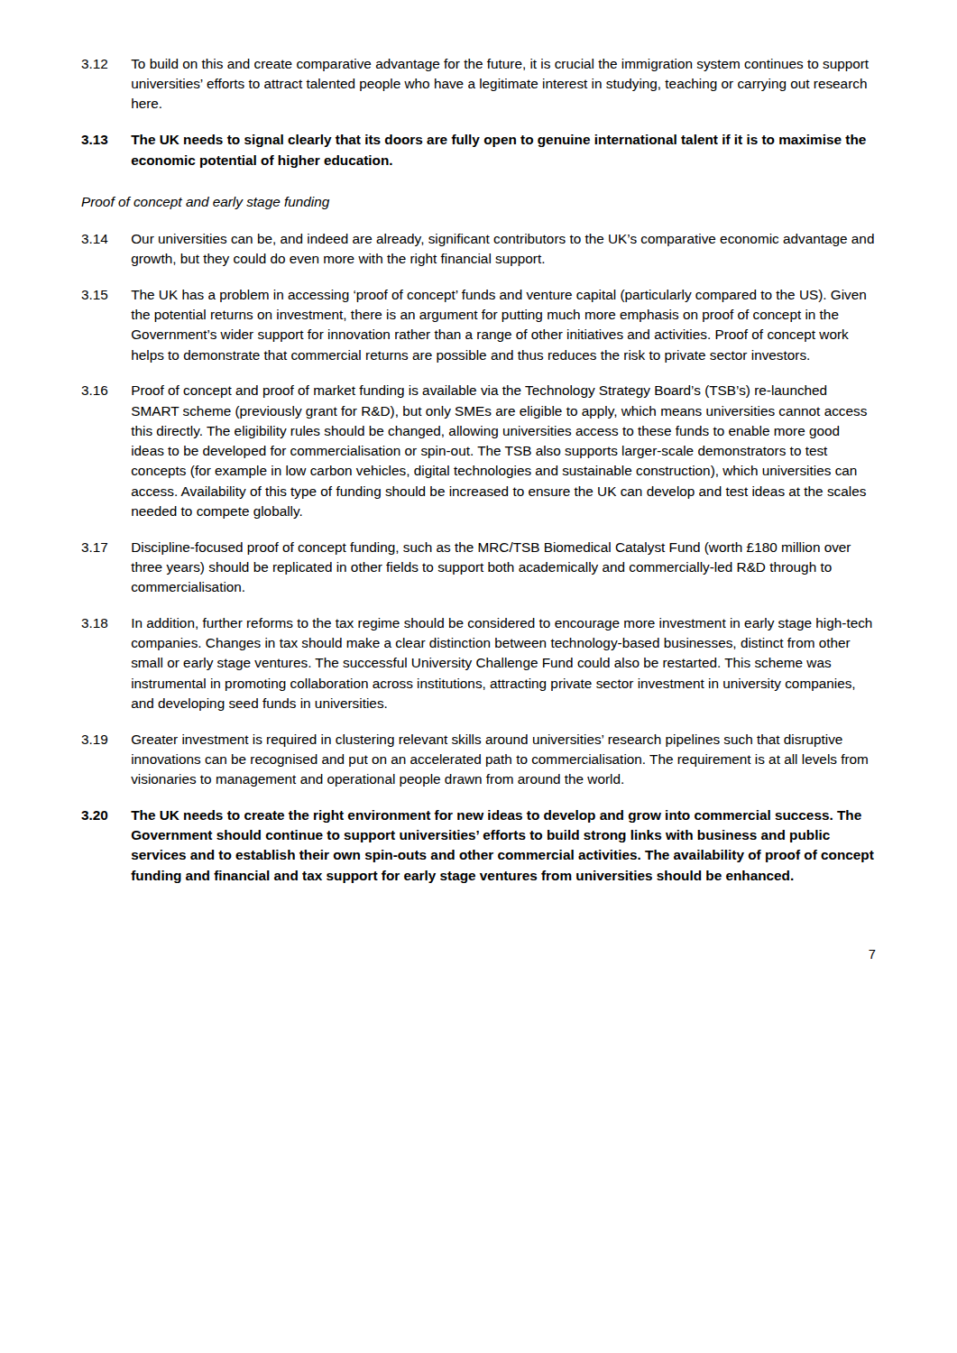3.12
To build on this and create comparative advantage for the future, it is crucial the immigration system continues to support universities’ efforts to attract talented people who have a legitimate interest in studying, teaching or carrying out research here.
3.13
The UK needs to signal clearly that its doors are fully open to genuine international talent if it is to maximise the economic potential of higher education.
Proof of concept and early stage funding
3.14
Our universities can be, and indeed are already, significant contributors to the UK’s comparative economic advantage and growth, but they could do even more with the right financial support.
3.15
The UK has a problem in accessing ‘proof of concept’ funds and venture capital (particularly compared to the US). Given the potential returns on investment, there is an argument for putting much more emphasis on proof of concept in the Government’s wider support for innovation rather than a range of other initiatives and activities. Proof of concept work helps to demonstrate that commercial returns are possible and thus reduces the risk to private sector investors.
3.16
Proof of concept and proof of market funding is available via the Technology Strategy Board’s (TSB’s) re-launched SMART scheme (previously grant for R&D), but only SMEs are eligible to apply, which means universities cannot access this directly. The eligibility rules should be changed, allowing universities access to these funds to enable more good ideas to be developed for commercialisation or spin-out. The TSB also supports larger-scale demonstrators to test concepts (for example in low carbon vehicles, digital technologies and sustainable construction), which universities can access. Availability of this type of funding should be increased to ensure the UK can develop and test ideas at the scales needed to compete globally.
3.17
Discipline-focused proof of concept funding, such as the MRC/TSB Biomedical Catalyst Fund (worth £180 million over three years) should be replicated in other fields to support both academically and commercially-led R&D through to commercialisation.
3.18
In addition, further reforms to the tax regime should be considered to encourage more investment in early stage high-tech companies. Changes in tax should make a clear distinction between technology-based businesses, distinct from other small or early stage ventures. The successful University Challenge Fund could also be restarted. This scheme was instrumental in promoting collaboration across institutions, attracting private sector investment in university companies, and developing seed funds in universities.
3.19
Greater investment is required in clustering relevant skills around universities’ research pipelines such that disruptive innovations can be recognised and put on an accelerated path to commercialisation. The requirement is at all levels from visionaries to management and operational people drawn from around the world.
3.20
The UK needs to create the right environment for new ideas to develop and grow into commercial success. The Government should continue to support universities’ efforts to build strong links with business and public services and to establish their own spin-outs and other commercial activities. The availability of proof of concept funding and financial and tax support for early stage ventures from universities should be enhanced.
7